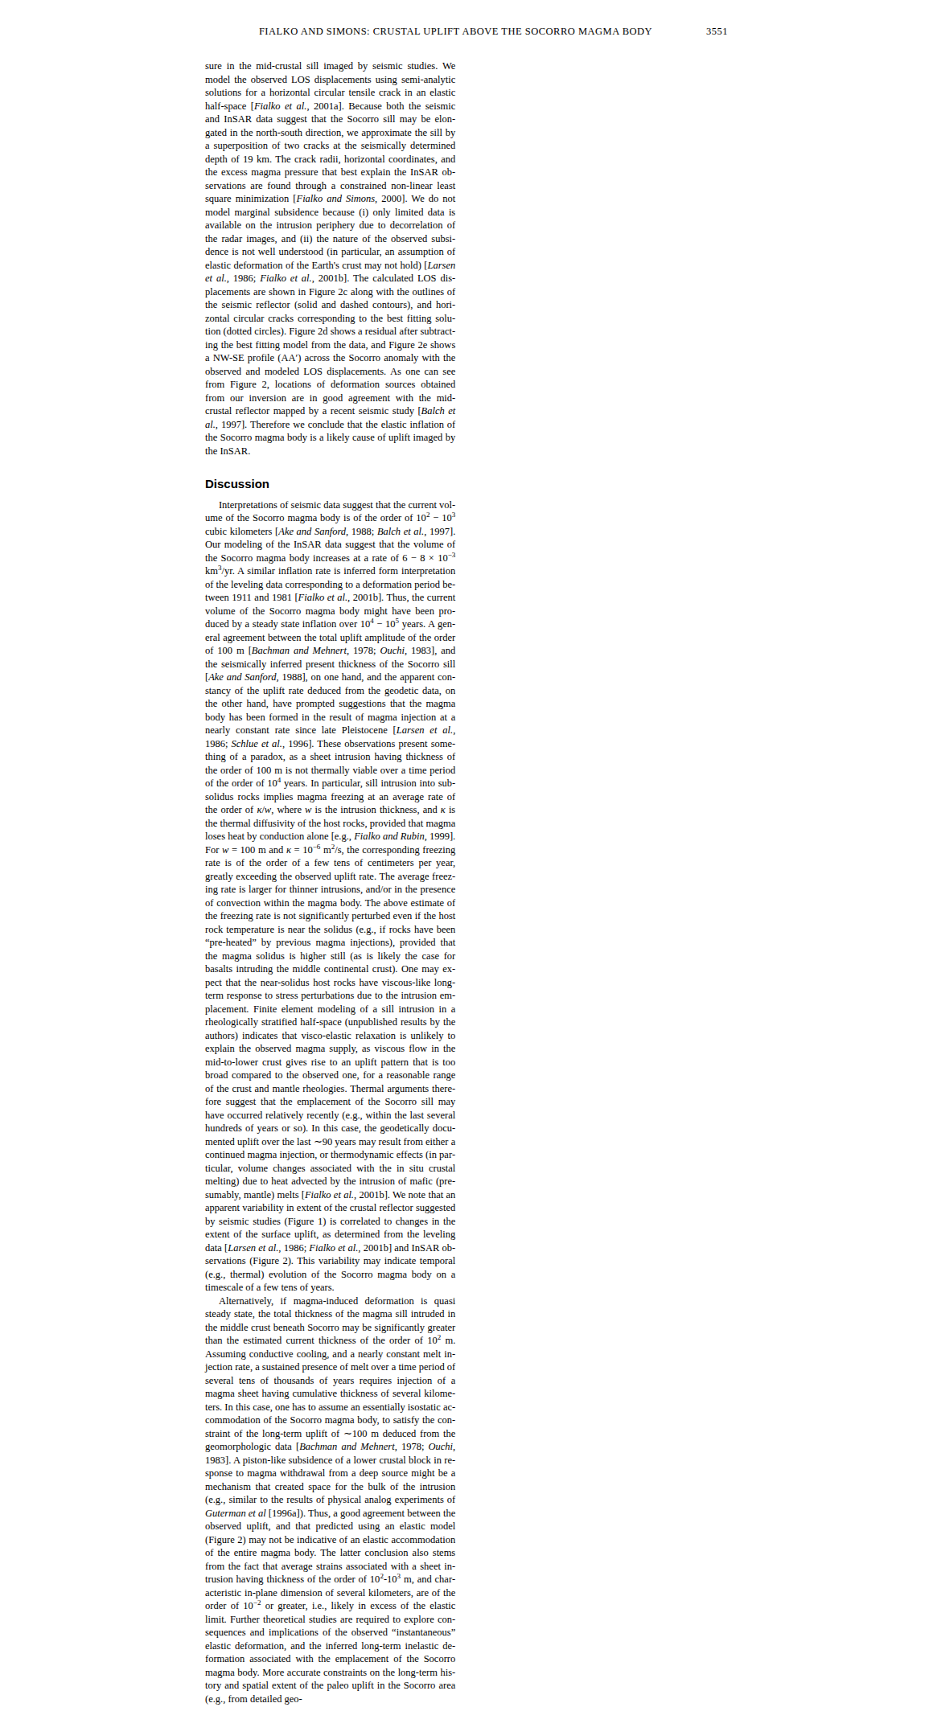FIALKO AND SIMONS: CRUSTAL UPLIFT ABOVE THE SOCORRO MAGMA BODY 3551
sure in the mid-crustal sill imaged by seismic studies. We model the observed LOS displacements using semi-analytic solutions for a horizontal circular tensile crack in an elastic half-space [Fialko et al., 2001a]. Because both the seismic and InSAR data suggest that the Socorro sill may be elongated in the north-south direction, we approximate the sill by a superposition of two cracks at the seismically determined depth of 19 km. The crack radii, horizontal coordinates, and the excess magma pressure that best explain the InSAR observations are found through a constrained non-linear least square minimization [Fialko and Simons, 2000]. We do not model marginal subsidence because (i) only limited data is available on the intrusion periphery due to decorrelation of the radar images, and (ii) the nature of the observed subsidence is not well understood (in particular, an assumption of elastic deformation of the Earth's crust may not hold) [Larsen et al., 1986; Fialko et al., 2001b]. The calculated LOS displacements are shown in Figure 2c along with the outlines of the seismic reflector (solid and dashed contours), and horizontal circular cracks corresponding to the best fitting solution (dotted circles). Figure 2d shows a residual after subtracting the best fitting model from the data, and Figure 2e shows a NW-SE profile (AA′) across the Socorro anomaly with the observed and modeled LOS displacements. As one can see from Figure 2, locations of deformation sources obtained from our inversion are in good agreement with the mid-crustal reflector mapped by a recent seismic study [Balch et al., 1997]. Therefore we conclude that the elastic inflation of the Socorro magma body is a likely cause of uplift imaged by the InSAR.
Discussion
Interpretations of seismic data suggest that the current volume of the Socorro magma body is of the order of 102 − 103 cubic kilometers [Ake and Sanford, 1988; Balch et al., 1997]. Our modeling of the InSAR data suggest that the volume of the Socorro magma body increases at a rate of 6 − 8 × 10−3 km3/yr. A similar inflation rate is inferred form interpretation of the leveling data corresponding to a deformation period between 1911 and 1981 [Fialko et al., 2001b]. Thus, the current volume of the Socorro magma body might have been produced by a steady state inflation over 104 − 105 years. A general agreement between the total uplift amplitude of the order of 100 m [Bachman and Mehnert, 1978; Ouchi, 1983], and the seismically inferred present thickness of the Socorro sill [Ake and Sanford, 1988], on one hand, and the apparent constancy of the uplift rate deduced from the geodetic data, on the other hand, have prompted suggestions that the magma body has been formed in the result of magma injection at a nearly constant rate since late Pleistocene [Larsen et al., 1986; Schlue et al., 1996]. These observations present something of a paradox, as a sheet intrusion having thickness of the order of 100 m is not thermally viable over a time period of the order of 104 years. In particular, sill intrusion into sub-solidus rocks implies magma freezing at an average rate of the order of κ/w, where w is the intrusion thickness, and κ is the thermal diffusivity of the host rocks, provided that magma loses heat by conduction alone [e.g., Fialko and Rubin, 1999]. For w = 100 m and κ = 10−6 m2/s, the corresponding freezing rate is of the order of a few tens of centimeters per year, greatly exceeding the observed uplift rate. The average freezing rate is larger for thinner intrusions, and/or in the presence of convection within the magma body. The above estimate of the freezing rate is not significantly perturbed even if the host rock temperature is near the solidus (e.g., if rocks have been “pre-heated” by previous magma injections), provided that the magma solidus is higher still (as is likely the case for basalts intruding the middle continental crust). One may expect that the near-solidus host rocks have viscous-like long-term response to stress perturbations due to the intrusion emplacement. Finite element modeling of a sill intrusion in a rheologically stratified half-space (unpublished results by the authors) indicates that visco-elastic relaxation is unlikely to explain the observed magma supply, as viscous flow in the mid-to-lower crust gives rise to an uplift pattern that is too broad compared to the observed one, for a reasonable range of the crust and mantle rheologies. Thermal arguments therefore suggest that the emplacement of the Socorro sill may have occurred relatively recently (e.g., within the last several hundreds of years or so). In this case, the geodetically documented uplift over the last ∼90 years may result from either a continued magma injection, or thermodynamic effects (in particular, volume changes associated with the in situ crustal melting) due to heat advected by the intrusion of mafic (presumably, mantle) melts [Fialko et al., 2001b]. We note that an apparent variability in extent of the crustal reflector suggested by seismic studies (Figure 1) is correlated to changes in the extent of the surface uplift, as determined from the leveling data [Larsen et al., 1986; Fialko et al., 2001b] and InSAR observations (Figure 2). This variability may indicate temporal (e.g., thermal) evolution of the Socorro magma body on a timescale of a few tens of years.
Alternatively, if magma-induced deformation is quasi steady state, the total thickness of the magma sill intruded in the middle crust beneath Socorro may be significantly greater than the estimated current thickness of the order of 102 m. Assuming conductive cooling, and a nearly constant melt injection rate, a sustained presence of melt over a time period of several tens of thousands of years requires injection of a magma sheet having cumulative thickness of several kilometers. In this case, one has to assume an essentially isostatic accommodation of the Socorro magma body, to satisfy the constraint of the long-term uplift of ∼100 m deduced from the geomorphologic data [Bachman and Mehnert, 1978; Ouchi, 1983]. A piston-like subsidence of a lower crustal block in response to magma withdrawal from a deep source might be a mechanism that created space for the bulk of the intrusion (e.g., similar to the results of physical analog experiments of Guterman et al [1996a]). Thus, a good agreement between the observed uplift, and that predicted using an elastic model (Figure 2) may not be indicative of an elastic accommodation of the entire magma body. The latter conclusion also stems from the fact that average strains associated with a sheet intrusion having thickness of the order of 102-103 m, and characteristic in-plane dimension of several kilometers, are of the order of 10−2 or greater, i.e., likely in excess of the elastic limit. Further theoretical studies are required to explore consequences and implications of the observed “instantaneous” elastic deformation, and the inferred long-term inelastic deformation associated with the emplacement of the Socorro magma body. More accurate constraints on the long-term history and spatial extent of the paleo uplift in the Socorro area (e.g., from detailed geo-